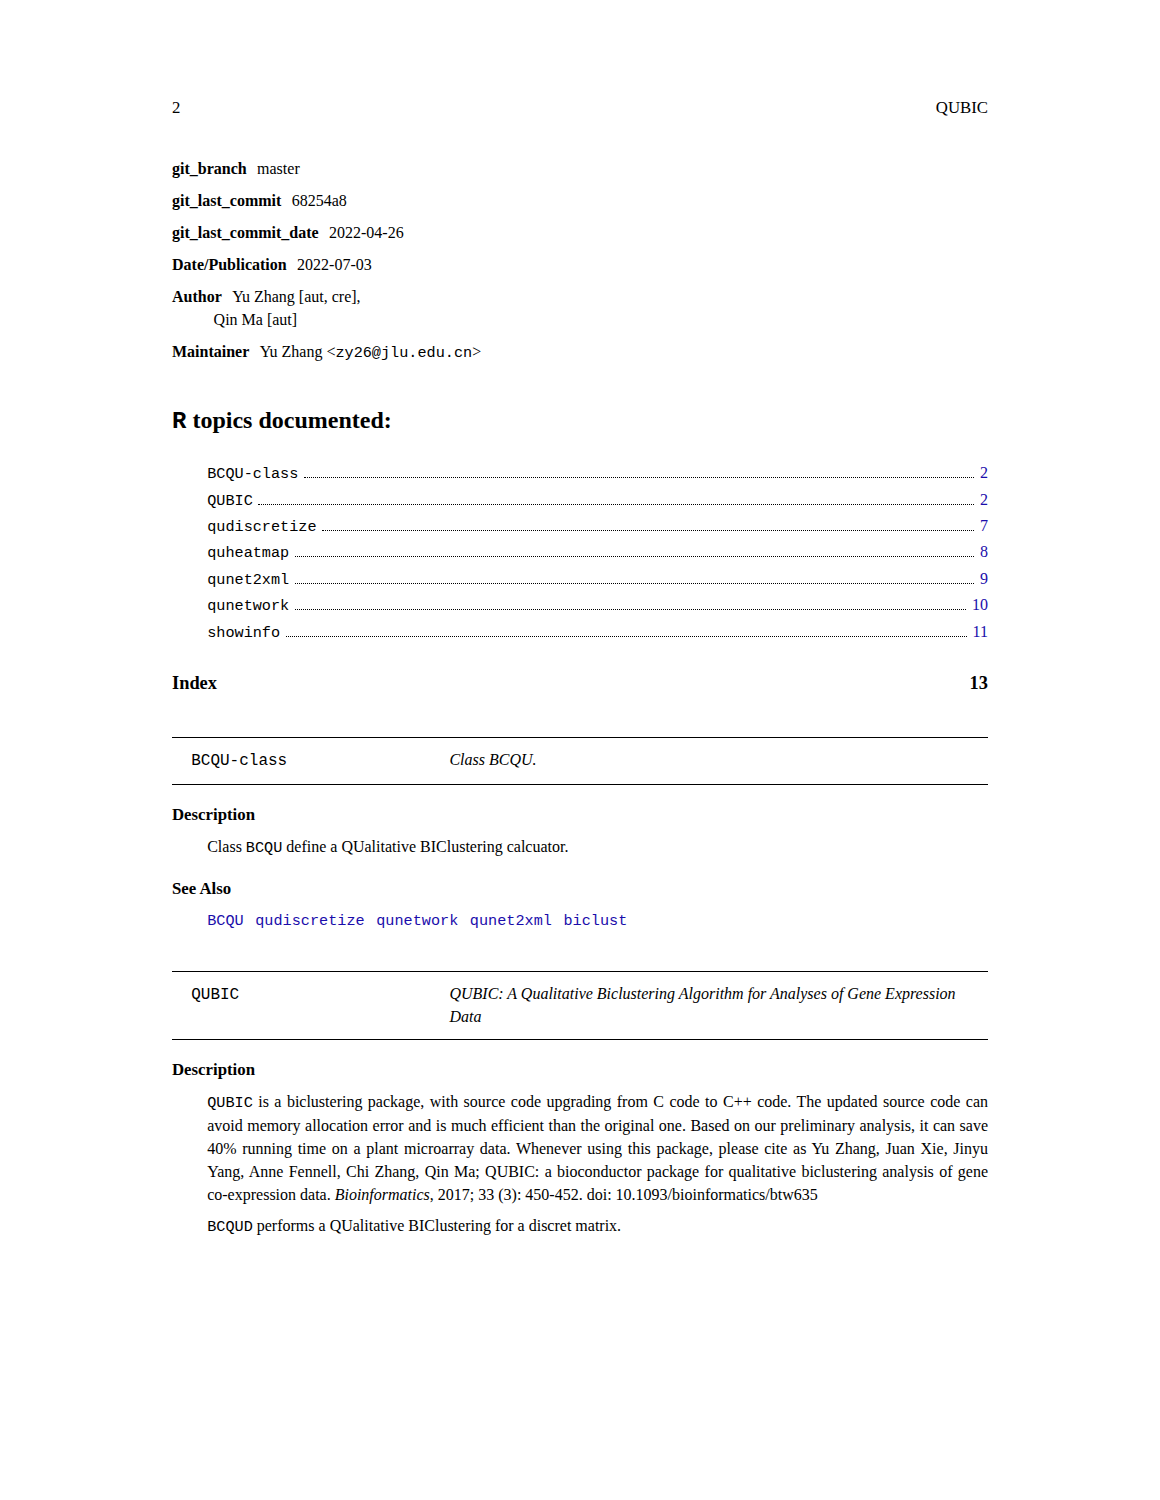2 QUBIC
git_branch
master
git_last_commit
68254a8
git_last_commit_date
2022-04-26
Date/Publication
2022-07-03
Author
Yu Zhang [aut, cre],
Qin Ma [aut]
Maintainer
Yu Zhang <zy26@jlu.edu.cn>
R topics documented:
BCQU-class 2
QUBIC 2
qudiscretize 7
quheatmap 8
qunet2xml 9
qunetwork 10
showinfo 11
Index 13
BCQU-class Class BCQU.
Description
Class BCQU define a QUalitative BIClustering calcuator.
See Also
BCQU qudiscretize qunetwork qunet2xml biclust
QUBIC QUBIC: A Qualitative Biclustering Algorithm for Analyses of Gene Expression Data
Description
QUBIC is a biclustering package, with source code upgrading from C code to C++ code. The updated source code can avoid memory allocation error and is much efficient than the original one. Based on our preliminary analysis, it can save 40% running time on a plant microarray data. Whenever using this package, please cite as Yu Zhang, Juan Xie, Jinyu Yang, Anne Fennell, Chi Zhang, Qin Ma; QUBIC: a bioconductor package for qualitative biclustering analysis of gene co-expression data. Bioinformatics, 2017; 33 (3): 450-452. doi: 10.1093/bioinformatics/btw635
BCQUD performs a QUalitative BIClustering for a discret matrix.